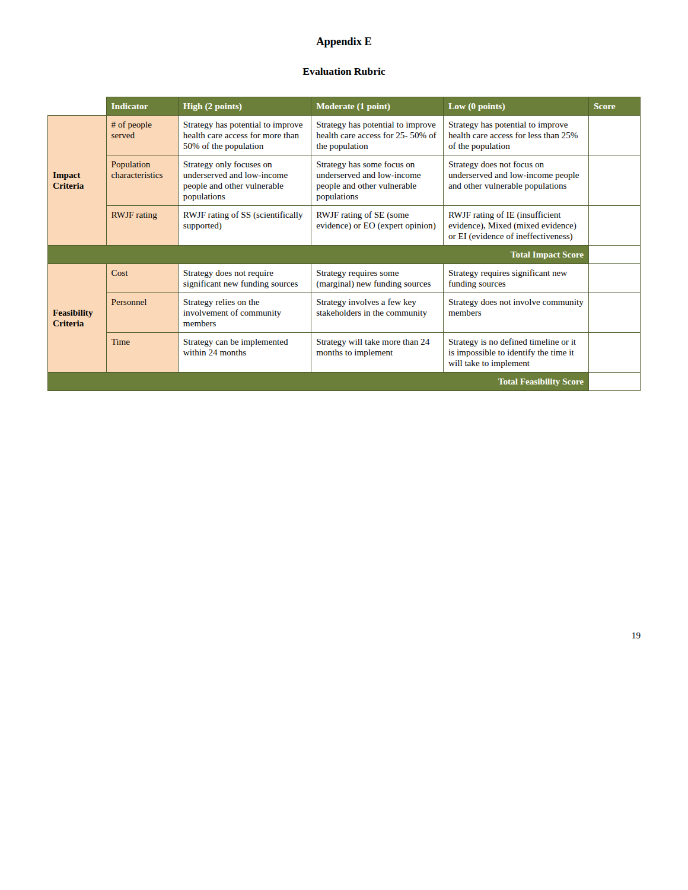Appendix E
Evaluation Rubric
| | Indicator | High (2 points) | Moderate (1 point) | Low (0 points) | Score |
| --- | --- | --- | --- | --- | --- |
| Impact Criteria | # of people served | Strategy has potential to improve health care access for more than 50% of the population | Strategy has potential to improve health care access for 25- 50% of the population | Strategy has potential to improve health care access for less than 25% of the population | |
| Population characteristics | Strategy only focuses on underserved and low-income people and other vulnerable populations | Strategy has some focus on underserved and low-income people and other vulnerable populations | Strategy does not focus on underserved and low-income people and other vulnerable populations | |
| RWJF rating | RWJF rating of SS (scientifically supported) | RWJF rating of SE (some evidence) or EO (expert opinion) | RWJF rating of IE (insufficient evidence), Mixed (mixed evidence) or EI (evidence of ineffectiveness) | |
| Total Impact Score | |
| Feasibility Criteria | Cost | Strategy does not require significant new funding sources | Strategy requires some (marginal) new funding sources | Strategy requires significant new funding sources | |
| Personnel | Strategy relies on the involvement of community members | Strategy involves a few key stakeholders in the community | Strategy does not involve community members | |
| Time | Strategy can be implemented within 24 months | Strategy will take more than 24 months to implement | Strategy is no defined timeline or it is impossible to identify the time it will take to implement | |
| Total Feasibility Score | |
19